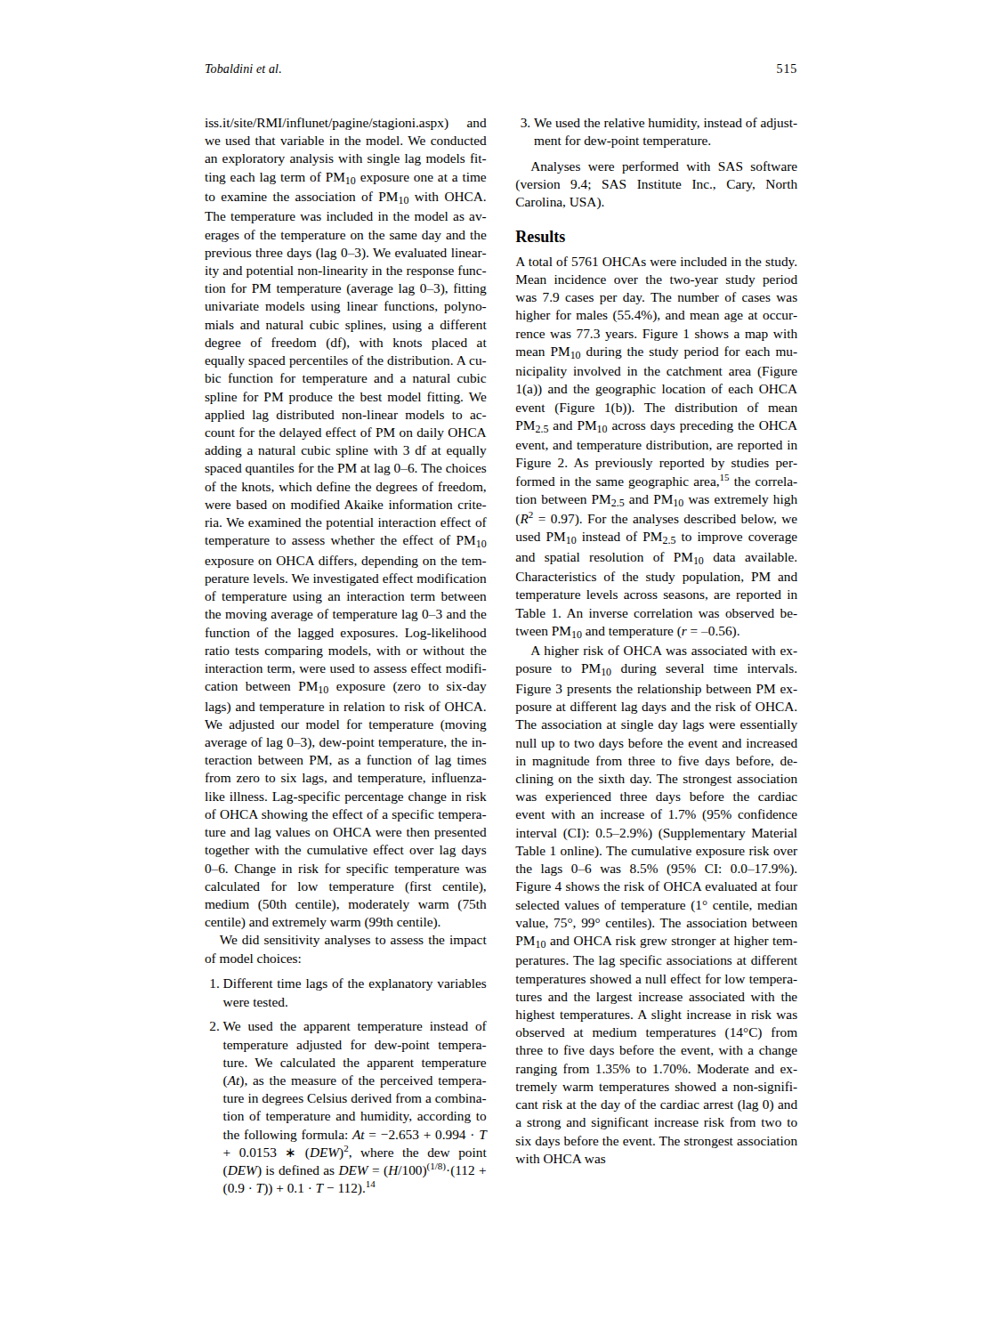Tobaldini et al. 515
iss.it/site/RMI/influnet/pagine/stagioni.aspx) and we used that variable in the model. We conducted an exploratory analysis with single lag models fitting each lag term of PM10 exposure one at a time to examine the association of PM10 with OHCA. The temperature was included in the model as averages of the temperature on the same day and the previous three days (lag 0–3). We evaluated linearity and potential non-linearity in the response function for PM temperature (average lag 0–3), fitting univariate models using linear functions, polynomials and natural cubic splines, using a different degree of freedom (df), with knots placed at equally spaced percentiles of the distribution. A cubic function for temperature and a natural cubic spline for PM produce the best model fitting. We applied lag distributed non-linear models to account for the delayed effect of PM on daily OHCA adding a natural cubic spline with 3 df at equally spaced quantiles for the PM at lag 0–6. The choices of the knots, which define the degrees of freedom, were based on modified Akaike information criteria. We examined the potential interaction effect of temperature to assess whether the effect of PM10 exposure on OHCA differs, depending on the temperature levels. We investigated effect modification of temperature using an interaction term between the moving average of temperature lag 0–3 and the function of the lagged exposures. Log-likelihood ratio tests comparing models, with or without the interaction term, were used to assess effect modification between PM10 exposure (zero to six-day lags) and temperature in relation to risk of OHCA. We adjusted our model for temperature (moving average of lag 0–3), dew-point temperature, the interaction between PM, as a function of lag times from zero to six lags, and temperature, influenza-like illness. Lag-specific percentage change in risk of OHCA showing the effect of a specific temperature and lag values on OHCA were then presented together with the cumulative effect over lag days 0–6. Change in risk for specific temperature was calculated for low temperature (first centile), medium (50th centile), moderately warm (75th centile) and extremely warm (99th centile).
We did sensitivity analyses to assess the impact of model choices:
Different time lags of the explanatory variables were tested.
We used the apparent temperature instead of temperature adjusted for dew-point temperature. We calculated the apparent temperature (At), as the measure of the perceived temperature in degrees Celsius derived from a combination of temperature and humidity, according to the following formula: At = −2.653 + 0.994 · T + 0.0153 ∗ (DEW)2, where the dew point (DEW) is defined as DEW = (H/100)(1/8)·(112 + (0.9 · T)) + 0.1 · T − 112).14
We used the relative humidity, instead of adjustment for dew-point temperature.
Analyses were performed with SAS software (version 9.4; SAS Institute Inc., Cary, North Carolina, USA).
Results
A total of 5761 OHCAs were included in the study. Mean incidence over the two-year study period was 7.9 cases per day. The number of cases was higher for males (55.4%), and mean age at occurrence was 77.3 years. Figure 1 shows a map with mean PM10 during the study period for each municipality involved in the catchment area (Figure 1(a)) and the geographic location of each OHCA event (Figure 1(b)). The distribution of mean PM2.5 and PM10 across days preceding the OHCA event, and temperature distribution, are reported in Figure 2. As previously reported by studies performed in the same geographic area,15 the correlation between PM2.5 and PM10 was extremely high (R 2 = 0.97). For the analyses described below, we used PM10 instead of PM2.5 to improve coverage and spatial resolution of PM10 data available. Characteristics of the study population, PM and temperature levels across seasons, are reported in Table 1. An inverse correlation was observed between PM10 and temperature (r = –0.56).
A higher risk of OHCA was associated with exposure to PM10 during several time intervals. Figure 3 presents the relationship between PM exposure at different lag days and the risk of OHCA. The association at single day lags were essentially null up to two days before the event and increased in magnitude from three to five days before, declining on the sixth day. The strongest association was experienced three days before the cardiac event with an increase of 1.7% (95% confidence interval (CI): 0.5–2.9%) (Supplementary Material Table 1 online). The cumulative exposure risk over the lags 0–6 was 8.5% (95% CI: 0.0–17.9%). Figure 4 shows the risk of OHCA evaluated at four selected values of temperature (1° centile, median value, 75°, 99° centiles). The association between PM10 and OHCA risk grew stronger at higher temperatures. The lag specific associations at different temperatures showed a null effect for low temperatures and the largest increase associated with the highest temperatures. A slight increase in risk was observed at medium temperatures (14°C) from three to five days before the event, with a change ranging from 1.35% to 1.70%. Moderate and extremely warm temperatures showed a non-significant risk at the day of the cardiac arrest (lag 0) and a strong and significant increase risk from two to six days before the event. The strongest association with OHCA was